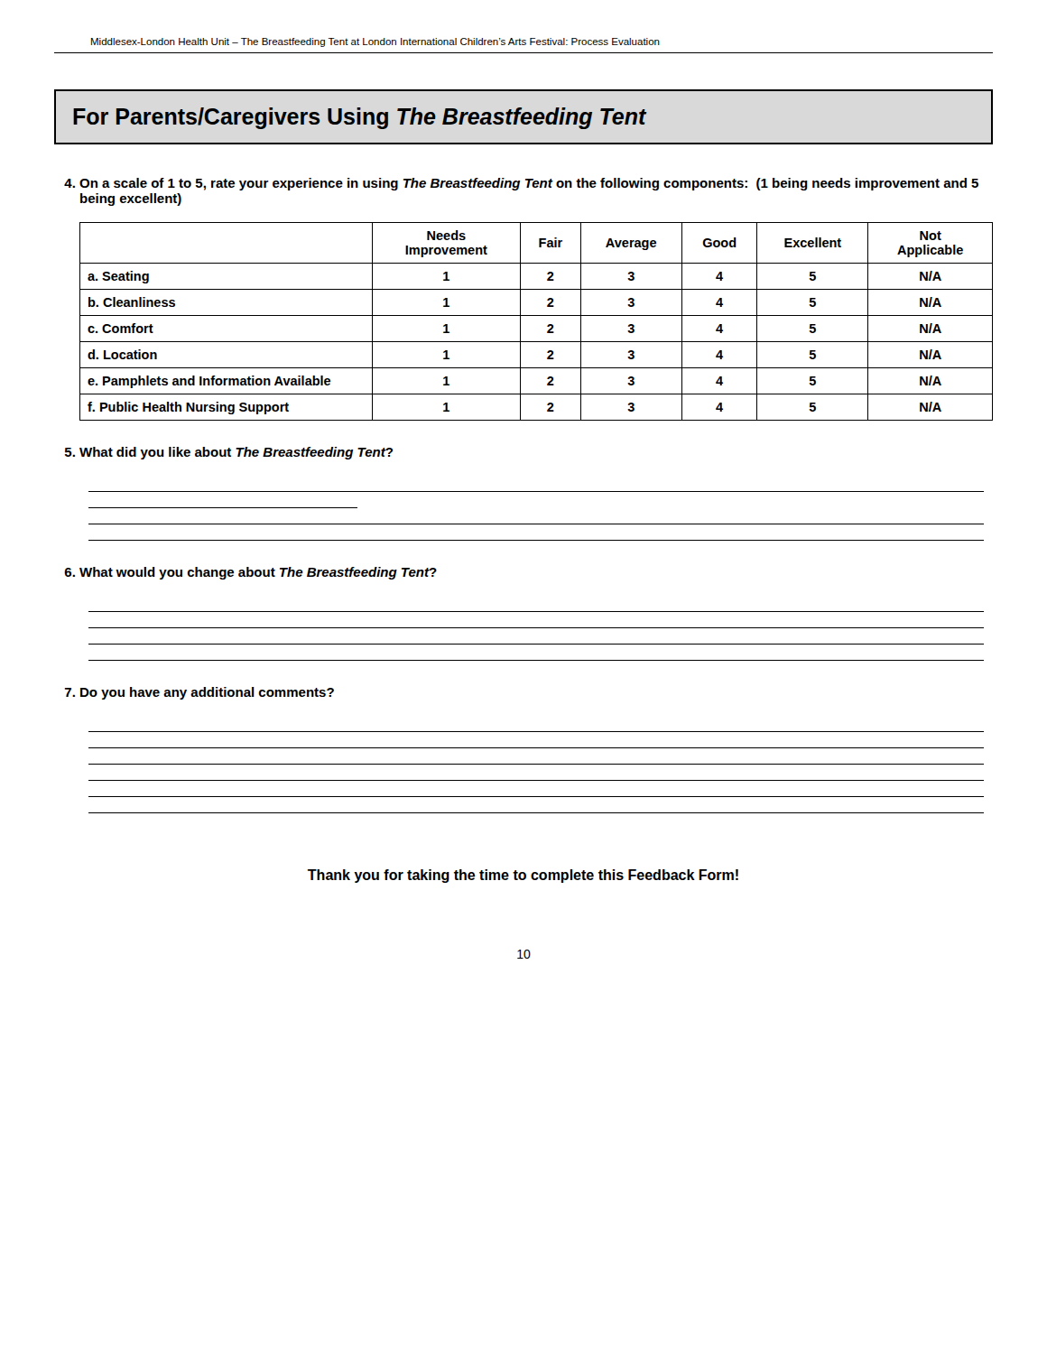Middlesex-London Health Unit – The Breastfeeding Tent at London International Children’s Arts Festival: Process Evaluation
For Parents/Caregivers Using The Breastfeeding Tent
On a scale of 1 to 5, rate your experience in using The Breastfeeding Tent on the following components: (1 being needs improvement and 5 being excellent)
| | Needs Improvement | Fair | Average | Good | Excellent | Not Applicable |
| --- | --- | --- | --- | --- | --- | --- |
| a. Seating | 1 | 2 | 3 | 4 | 5 | N/A |
| b. Cleanliness | 1 | 2 | 3 | 4 | 5 | N/A |
| c. Comfort | 1 | 2 | 3 | 4 | 5 | N/A |
| d. Location | 1 | 2 | 3 | 4 | 5 | N/A |
| e. Pamphlets and Information Available | 1 | 2 | 3 | 4 | 5 | N/A |
| f. Public Health Nursing Support | 1 | 2 | 3 | 4 | 5 | N/A |
What did you like about The Breastfeeding Tent?
What would you change about The Breastfeeding Tent?
Do you have any additional comments?
Thank you for taking the time to complete this Feedback Form!
10